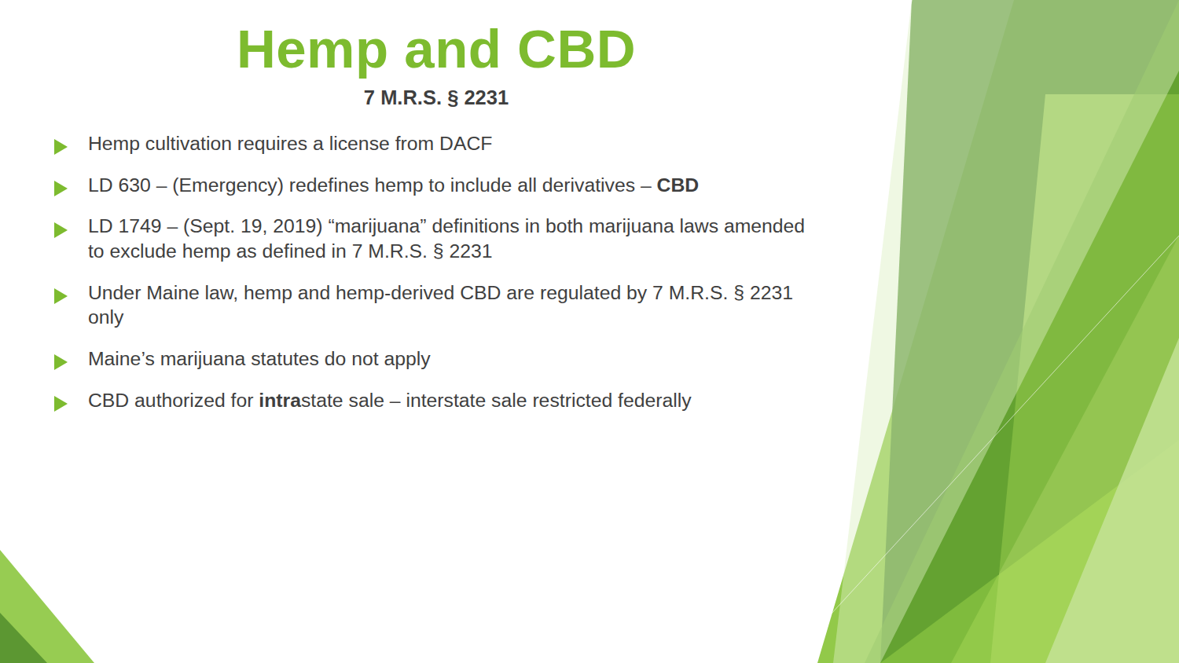Hemp and CBD
7 M.R.S. § 2231
Hemp cultivation requires a license from DACF
LD 630 – (Emergency) redefines hemp to include all derivatives – CBD
LD 1749 – (Sept. 19, 2019) “marijuana” definitions in both marijuana laws amended to exclude hemp as defined in 7 M.R.S. § 2231
Under Maine law, hemp and hemp-derived CBD are regulated by 7 M.R.S. § 2231 only
Maine’s marijuana statutes do not apply
CBD authorized for intrastate sale – interstate sale restricted federally